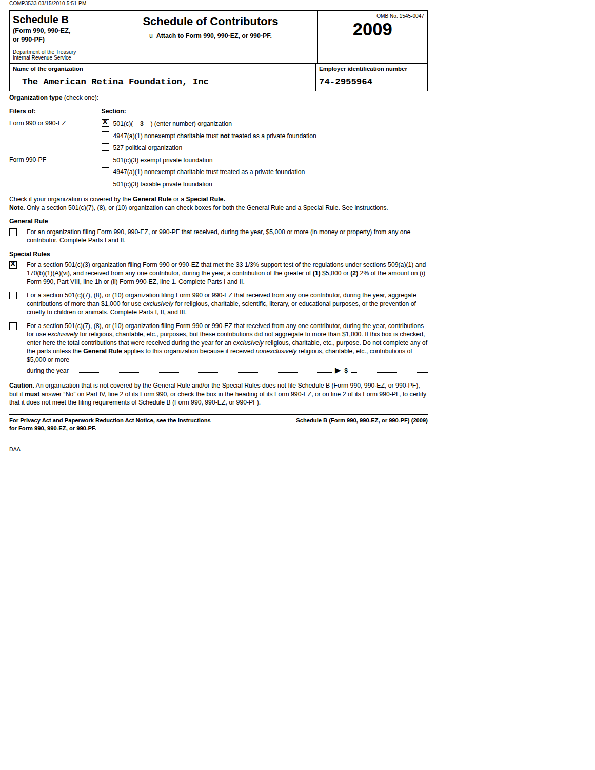COMP3533 03/15/2010 5:51 PM
| Schedule B (Form 990, 990-EZ, or 990-PF) Department of the Treasury Internal Revenue Service | Schedule of Contributors u Attach to Form 990, 990-EZ, or 990-PF. | OMB No. 1545-0047 2009 |
| Name of the organization The American Retina Foundation, Inc | Employer identification number 74-2955964 |
Organization type (check one):
| Filers of: | Section: |
| Form 990 or 990-EZ | 501(c)( 3 ) (enter number) organization |
| | 4947(a)(1) nonexempt charitable trust not treated as a private foundation |
| | 527 political organization |
| Form 990-PF | 501(c)(3) exempt private foundation |
| | 4947(a)(1) nonexempt charitable trust treated as a private foundation |
| | 501(c)(3) taxable private foundation |
Check if your organization is covered by the General Rule or a Special Rule.
Note. Only a section 501(c)(7), (8), or (10) organization can check boxes for both the General Rule and a Special Rule. See instructions.
General Rule
For an organization filing Form 990, 990-EZ, or 990-PF that received, during the year, $5,000 or more (in money or property) from any one contributor. Complete Parts I and II.
Special Rules
For a section 501(c)(3) organization filing Form 990 or 990-EZ that met the 33 1/3% support test of the regulations under sections 509(a)(1) and 170(b)(1)(A)(vi), and received from any one contributor, during the year, a contribution of the greater of (1) $5,000 or (2) 2% of the amount on (i) Form 990, Part VIII, line 1h or (ii) Form 990-EZ, line 1. Complete Parts I and II.
For a section 501(c)(7), (8), or (10) organization filing Form 990 or 990-EZ that received from any one contributor, during the year, aggregate contributions of more than $1,000 for use exclusively for religious, charitable, scientific, literary, or educational purposes, or the prevention of cruelty to children or animals. Complete Parts I, II, and III.
For a section 501(c)(7), (8), or (10) organization filing Form 990 or 990-EZ that received from any one contributor, during the year, contributions for use exclusively for religious, charitable, etc., purposes, but these contributions did not aggregate to more than $1,000. If this box is checked, enter here the total contributions that were received during the year for an exclusively religious, charitable, etc., purpose. Do not complete any of the parts unless the General Rule applies to this organization because it received nonexclusively religious, charitable, etc., contributions of $5,000 or more
during the year ▶ $
Caution. An organization that is not covered by the General Rule and/or the Special Rules does not file Schedule B (Form 990, 990-EZ, or 990-PF), but it must answer “No” on Part IV, line 2 of its Form 990, or check the box in the heading of its Form 990-EZ, or on line 2 of its Form 990-PF, to certify that it does not meet the filing requirements of Schedule B (Form 990, 990-EZ, or 990-PF).
For Privacy Act and Paperwork Reduction Act Notice, see the Instructions
for Form 990, 990-EZ, or 990-PF.
Schedule B (Form 990, 990-EZ, or 990-PF) (2009)
DAA